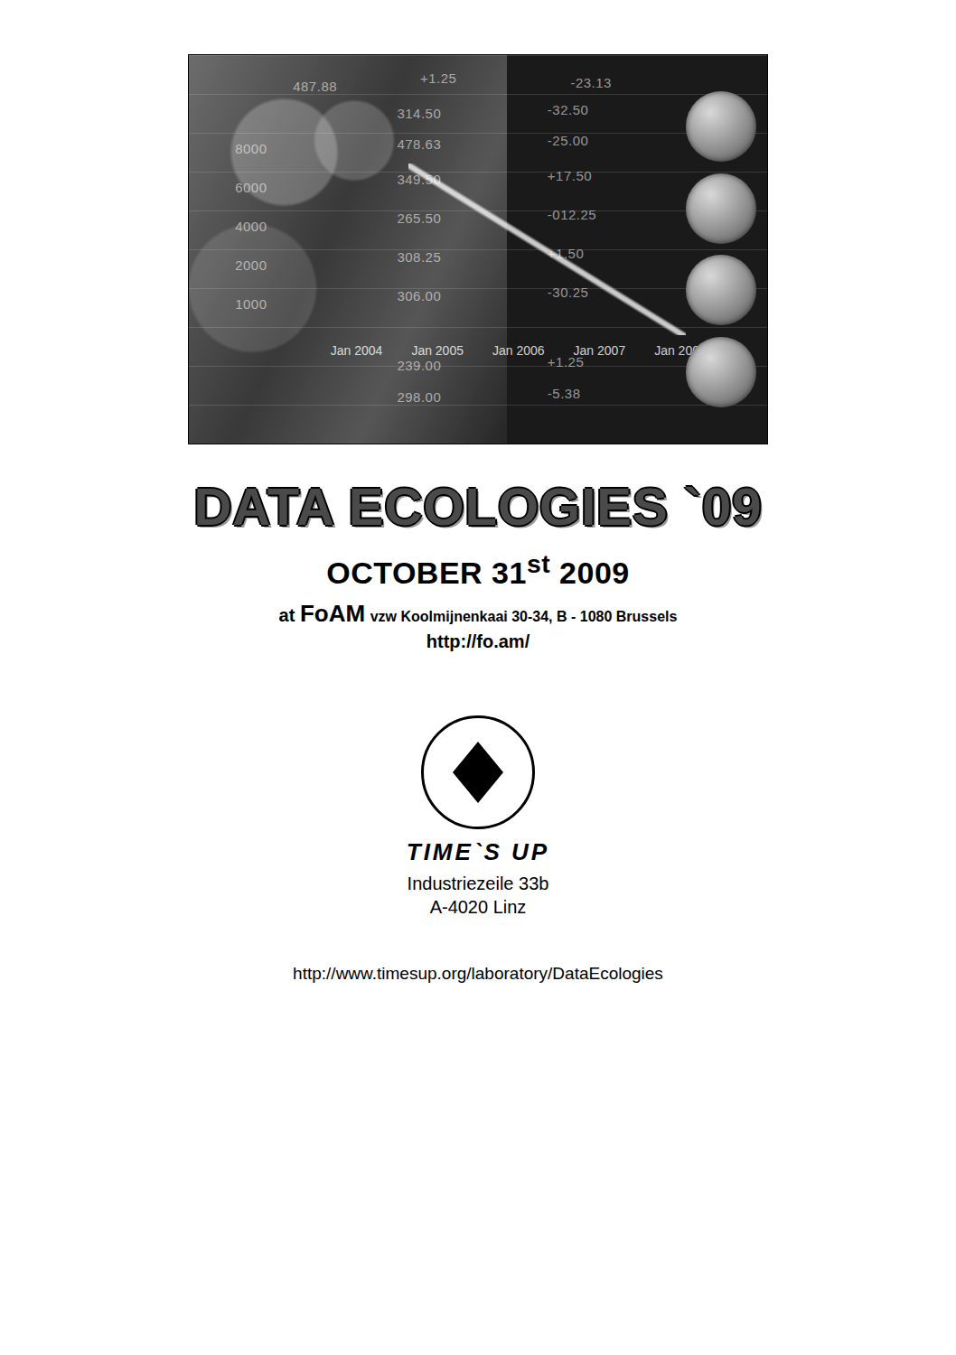487.88 +1.25 -23.13 314.50 -32.50 8000 478.63 -25.00 6000 349.50 +17.50 4000 265.50 -012.25 2000 308.25 +1.50 1000 306.00 -30.25 239.00 +1.25 298.00 -5.38
Jan 2004 Jan 2005 Jan 2006 Jan 2007 Jan 2008
DATA ECOLOGIES `09
OCTOBER 31st 2009
at FoAM vzw Koolmijnenkaai 30-34, B - 1080 Brussels
http://fo.am/
TIME`S UP
Industriezeile 33b
A-4020 Linz
http://www.timesup.org/laboratory/DataEcologies